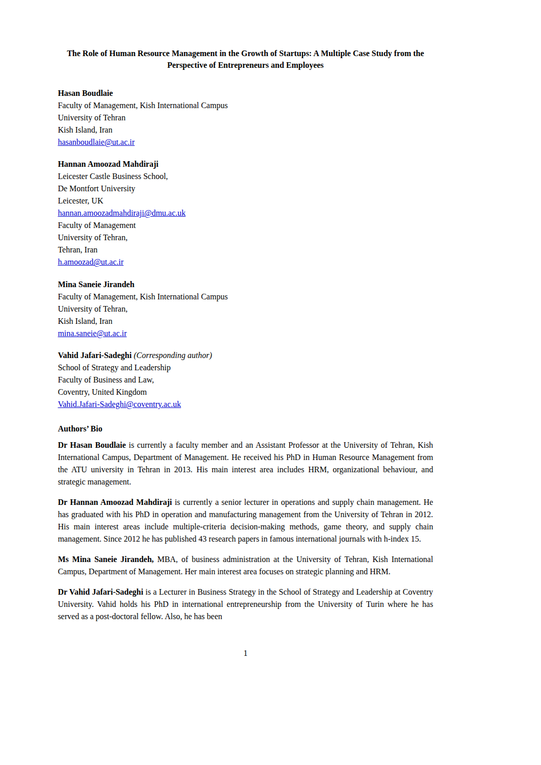The Role of Human Resource Management in the Growth of Startups: A Multiple Case Study from the Perspective of Entrepreneurs and Employees
Hasan Boudlaie
Faculty of Management, Kish International Campus
University of Tehran
Kish Island, Iran
hasanboudlaie@ut.ac.ir
Hannan Amoozad Mahdiraji
Leicester Castle Business School,
De Montfort University
Leicester, UK
hannan.amoozadmahdiraji@dmu.ac.uk
Faculty of Management
University of Tehran,
Tehran, Iran
h.amoozad@ut.ac.ir
Mina Saneie Jirandeh
Faculty of Management, Kish International Campus
University of Tehran,
Kish Island, Iran
mina.saneie@ut.ac.ir
Vahid Jafari-Sadeghi (Corresponding author)
School of Strategy and Leadership
Faculty of Business and Law,
Coventry, United Kingdom
Vahid.Jafari-Sadeghi@coventry.ac.uk
Authors’ Bio
Dr Hasan Boudlaie is currently a faculty member and an Assistant Professor at the University of Tehran, Kish International Campus, Department of Management. He received his PhD in Human Resource Management from the ATU university in Tehran in 2013. His main interest area includes HRM, organizational behaviour, and strategic management.
Dr Hannan Amoozad Mahdiraji is currently a senior lecturer in operations and supply chain management. He has graduated with his PhD in operation and manufacturing management from the University of Tehran in 2012. His main interest areas include multiple-criteria decision-making methods, game theory, and supply chain management. Since 2012 he has published 43 research papers in famous international journals with h-index 15.
Ms Mina Saneie Jirandeh, MBA, of business administration at the University of Tehran, Kish International Campus, Department of Management. Her main interest area focuses on strategic planning and HRM.
Dr Vahid Jafari-Sadeghi is a Lecturer in Business Strategy in the School of Strategy and Leadership at Coventry University. Vahid holds his PhD in international entrepreneurship from the University of Turin where he has served as a post-doctoral fellow. Also, he has been
1